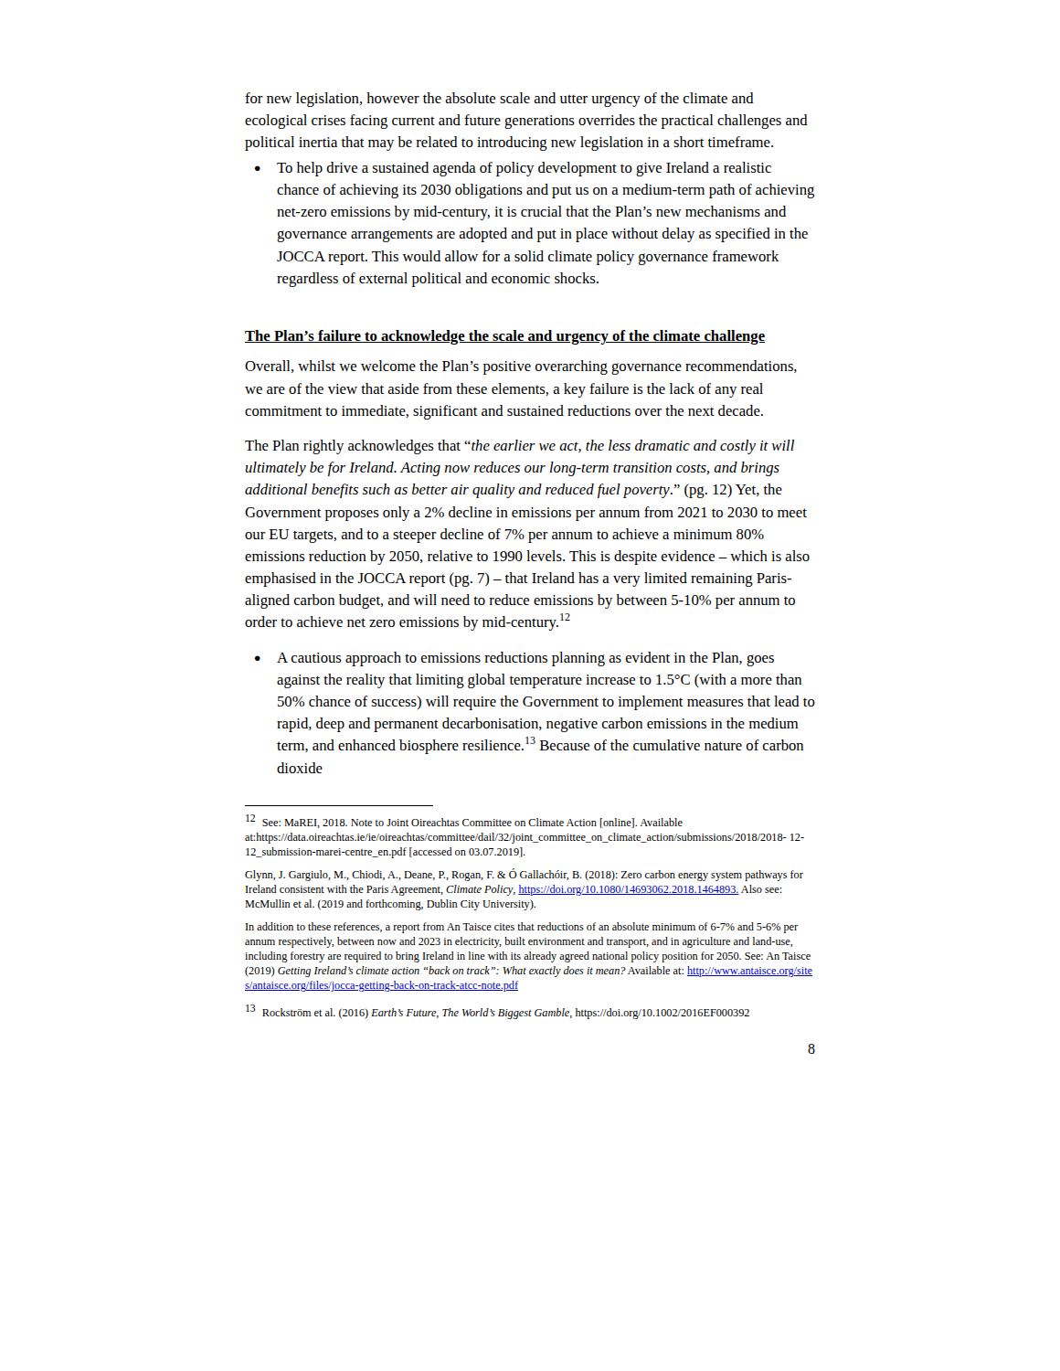for new legislation, however the absolute scale and utter urgency of the climate and ecological crises facing current and future generations overrides the practical challenges and political inertia that may be related to introducing new legislation in a short timeframe.
To help drive a sustained agenda of policy development to give Ireland a realistic chance of achieving its 2030 obligations and put us on a medium-term path of achieving net-zero emissions by mid-century, it is crucial that the Plan’s new mechanisms and governance arrangements are adopted and put in place without delay as specified in the JOCCA report. This would allow for a solid climate policy governance framework regardless of external political and economic shocks.
The Plan’s failure to acknowledge the scale and urgency of the climate challenge
Overall, whilst we welcome the Plan’s positive overarching governance recommendations, we are of the view that aside from these elements, a key failure is the lack of any real commitment to immediate, significant and sustained reductions over the next decade.
The Plan rightly acknowledges that “the earlier we act, the less dramatic and costly it will ultimately be for Ireland. Acting now reduces our long-term transition costs, and brings additional benefits such as better air quality and reduced fuel poverty.” (pg. 12) Yet, the Government proposes only a 2% decline in emissions per annum from 2021 to 2030 to meet our EU targets, and to a steeper decline of 7% per annum to achieve a minimum 80% emissions reduction by 2050, relative to 1990 levels. This is despite evidence – which is also emphasised in the JOCCA report (pg. 7) – that Ireland has a very limited remaining Paris-aligned carbon budget, and will need to reduce emissions by between 5-10% per annum to order to achieve net zero emissions by mid-century.12
A cautious approach to emissions reductions planning as evident in the Plan, goes against the reality that limiting global temperature increase to 1.5°C (with a more than 50% chance of success) will require the Government to implement measures that lead to rapid, deep and permanent decarbonisation, negative carbon emissions in the medium term, and enhanced biosphere resilience.13 Because of the cumulative nature of carbon dioxide
12 See: MaREI, 2018. Note to Joint Oireachtas Committee on Climate Action [online]. Available at:https://data.oireachtas.ie/ie/oireachtas/committee/dail/32/joint_committee_on_climate_action/submissions/2018/2018- 12-12_submission-marei-centre_en.pdf [accessed on 03.07.2019].
Glynn, J. Gargiulo, M., Chiodi, A., Deane, P., Rogan, F. & Ó Gallachóir, B. (2018): Zero carbon energy system pathways for Ireland consistent with the Paris Agreement, Climate Policy, https://doi.org/10.1080/14693062.2018.1464893. Also see: McMullin et al. (2019 and forthcoming, Dublin City University).
In addition to these references, a report from An Taisce cites that reductions of an absolute minimum of 6-7% and 5-6% per annum respectively, between now and 2023 in electricity, built environment and transport, and in agriculture and land-use, including forestry are required to bring Ireland in line with its already agreed national policy position for 2050. See: An Taisce (2019) Getting Ireland’s climate action “back on track”: What exactly does it mean? Available at: http://www.antaisce.org/sites/antaisce.org/files/jocca-getting-back-on-track-atcc-note.pdf
13 Rockström et al. (2016) Earth’s Future, The World’s Biggest Gamble, https://doi.org/10.1002/2016EF000392
8